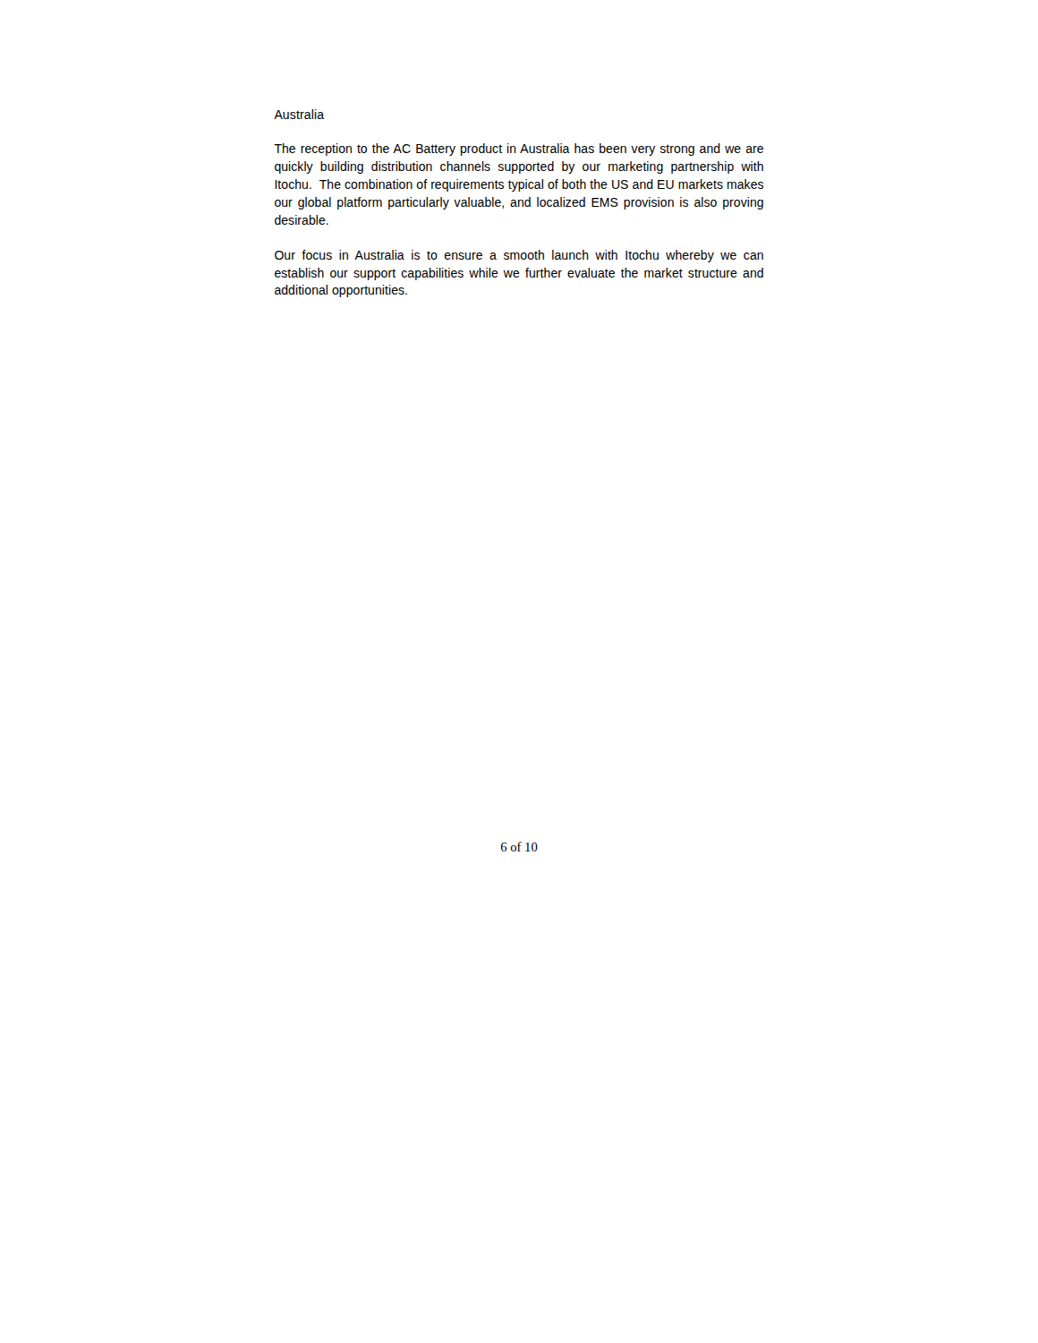Australia
The reception to the AC Battery product in Australia has been very strong and we are quickly building distribution channels supported by our marketing partnership with Itochu. The combination of requirements typical of both the US and EU markets makes our global platform particularly valuable, and localized EMS provision is also proving desirable.
Our focus in Australia is to ensure a smooth launch with Itochu whereby we can establish our support capabilities while we further evaluate the market structure and additional opportunities.
6 of 10